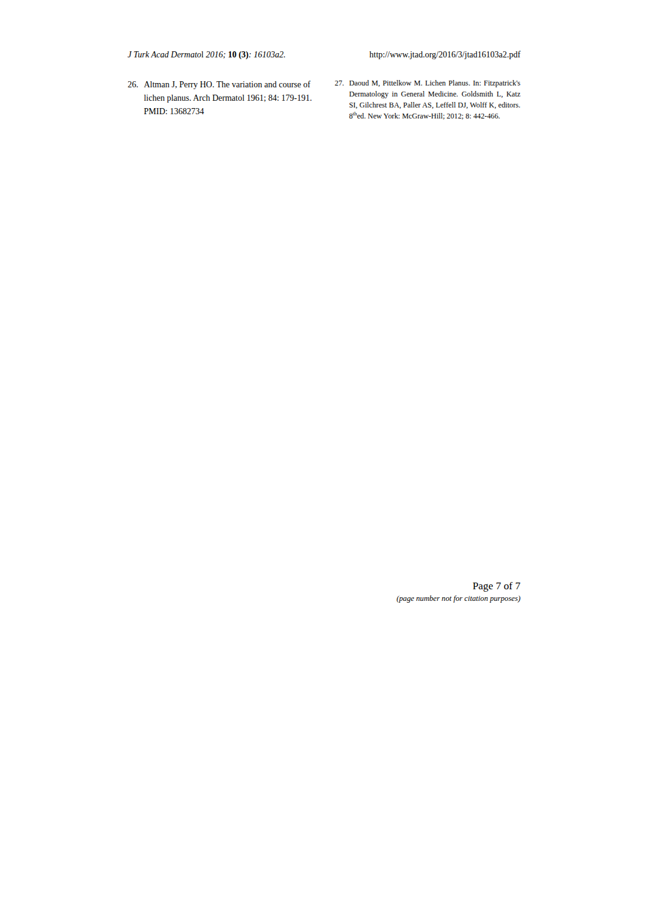J Turk Acad Dermatol 2016; 10 (3): 16103a2.
http://www.jtad.org/2016/3/jtad16103a2.pdf
26. Altman J, Perry HO. The variation and course of lichen planus. Arch Dermatol 1961; 84: 179-191. PMID: 13682734
27. Daoud M, Pittelkow M. Lichen Planus. In: Fitzpatrick's Dermatology in General Medicine. Goldsmith L, Katz SI, Gilchrest BA, Paller AS, Leffell DJ, Wolff K, editors. 8thed. New York: McGraw-Hill; 2012; 8: 442-466.
Page 7 of 7
(page number not for citation purposes)